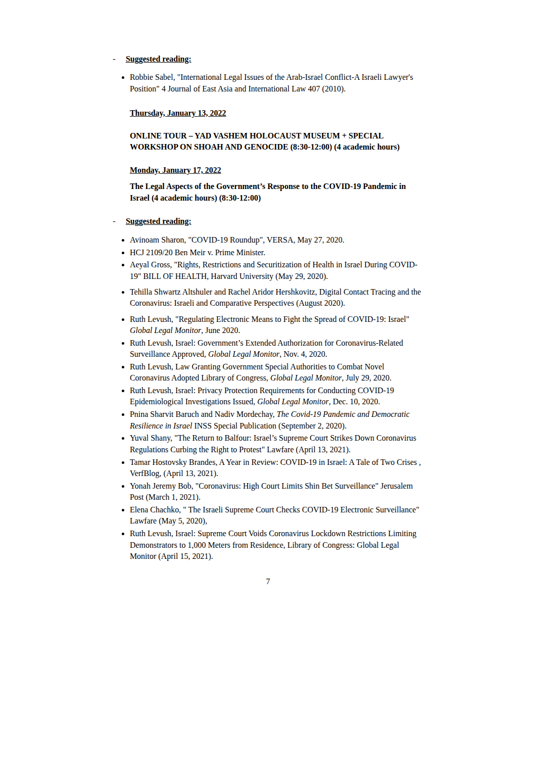- Suggested reading:
Robbie Sabel, "International Legal Issues of the Arab-Israel Conflict-A Israeli Lawyer's Position" 4 Journal of East Asia and International Law 407 (2010).
Thursday, January 13, 2022
ONLINE TOUR – YAD VASHEM HOLOCAUST MUSEUM + SPECIAL WORKSHOP ON SHOAH AND GENOCIDE (8:30-12:00) (4 academic hours)
Monday, January 17, 2022
The Legal Aspects of the Government’s Response to the COVID-19 Pandemic in Israel (4 academic hours) (8:30-12:00)
- Suggested reading:
Avinoam Sharon, "COVID-19 Roundup", VERSA, May 27, 2020.
HCJ 2109/20 Ben Meir v. Prime Minister.
Aeyal Gross, "Rights, Restrictions and Securitization of Health in Israel During COVID-19" BILL OF HEALTH, Harvard University (May 29, 2020).
Tehilla Shwartz Altshuler and Rachel Aridor Hershkovitz, Digital Contact Tracing and the Coronavirus: Israeli and Comparative Perspectives (August 2020).
Ruth Levush, "Regulating Electronic Means to Fight the Spread of COVID-19: Israel" Global Legal Monitor, June 2020.
Ruth Levush, Israel: Government’s Extended Authorization for Coronavirus-Related Surveillance Approved, Global Legal Monitor, Nov. 4, 2020.
Ruth Levush, Law Granting Government Special Authorities to Combat Novel Coronavirus Adopted Library of Congress, Global Legal Monitor, July 29, 2020.
Ruth Levush, Israel: Privacy Protection Requirements for Conducting COVID-19 Epidemiological Investigations Issued, Global Legal Monitor, Dec. 10, 2020.
Pnina Sharvit Baruch and Nadiv Mordechay, The Covid-19 Pandemic and Democratic Resilience in Israel INSS Special Publication (September 2, 2020).
Yuval Shany, "The Return to Balfour: Israel’s Supreme Court Strikes Down Coronavirus Regulations Curbing the Right to Protest" Lawfare (April 13, 2021).
Tamar Hostovsky Brandes, A Year in Review: COVID-19 in Israel: A Tale of Two Crises , VerfBlog, (April 13, 2021).
Yonah Jeremy Bob, "Coronavirus: High Court Limits Shin Bet Surveillance" Jerusalem Post (March 1, 2021).
Elena Chachko, " The Israeli Supreme Court Checks COVID-19 Electronic Surveillance" Lawfare (May 5, 2020),
Ruth Levush, Israel: Supreme Court Voids Coronavirus Lockdown Restrictions Limiting Demonstrators to 1,000 Meters from Residence, Library of Congress: Global Legal Monitor (April 15, 2021).
7